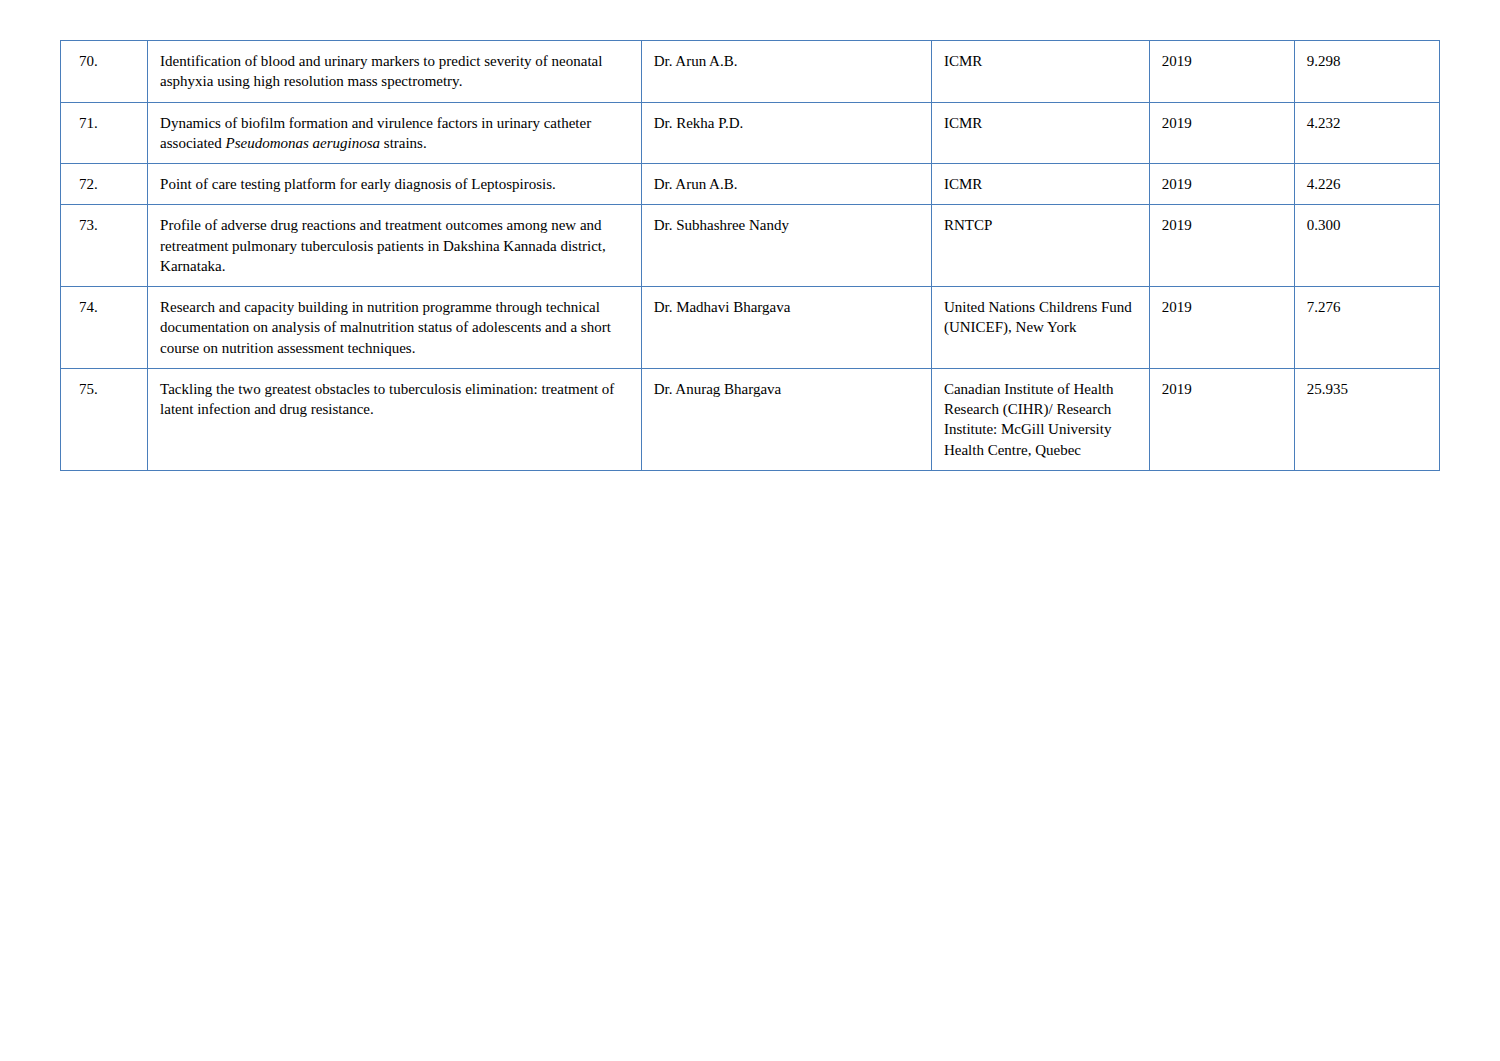| 70. | Identification of blood and urinary markers to predict severity of neonatal asphyxia using high resolution mass spectrometry. | Dr. Arun A.B. | ICMR | 2019 | 9.298 |
| 71. | Dynamics of biofilm formation and virulence factors in urinary catheter associated Pseudomonas aeruginosa strains. | Dr. Rekha P.D. | ICMR | 2019 | 4.232 |
| 72. | Point of care testing platform for early diagnosis of Leptospirosis. | Dr. Arun A.B. | ICMR | 2019 | 4.226 |
| 73. | Profile of adverse drug reactions and treatment outcomes among new and retreatment pulmonary tuberculosis patients in Dakshina Kannada district, Karnataka. | Dr. Subhashree Nandy | RNTCP | 2019 | 0.300 |
| 74. | Research and capacity building in nutrition programme through technical documentation on analysis of malnutrition status of adolescents and a short course on nutrition assessment techniques. | Dr. Madhavi Bhargava | United Nations Childrens Fund (UNICEF), New York | 2019 | 7.276 |
| 75. | Tackling the two greatest obstacles to tuberculosis elimination: treatment of latent infection and drug resistance. | Dr. Anurag Bhargava | Canadian Institute of Health Research (CIHR)/ Research Institute: McGill University Health Centre, Quebec | 2019 | 25.935 |